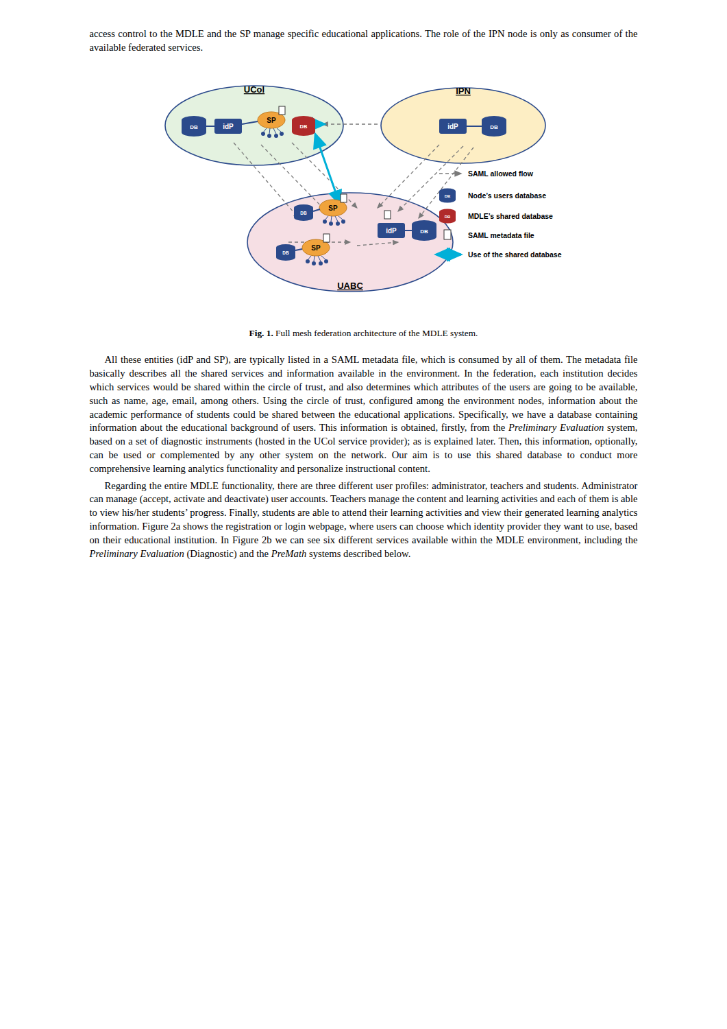access control to the MDLE and the SP manage specific educational applications. The role of the IPN node is only as consumer of the available federated services.
UCol IPN UABC DB idP SP DB idP DB DB SP idP DB DB SP SAML allowed flow DB Node’s users database DB MDLE’s shared database SAML metadata file Use of the shared database
Fig. 1. Full mesh federation architecture of the MDLE system.
All these entities (idP and SP), are typically listed in a SAML metadata file, which is consumed by all of them. The metadata file basically describes all the shared services and information available in the environment. In the federation, each institution decides which services would be shared within the circle of trust, and also determines which attributes of the users are going to be available, such as name, age, email, among others. Using the circle of trust, configured among the environment nodes, information about the academic performance of students could be shared between the educational applications. Specifically, we have a database containing information about the educational background of users. This information is obtained, firstly, from the Preliminary Evaluation system, based on a set of diagnostic instruments (hosted in the UCol service provider); as is explained later. Then, this information, optionally, can be used or complemented by any other system on the network. Our aim is to use this shared database to conduct more comprehensive learning analytics functionality and personalize instructional content.
Regarding the entire MDLE functionality, there are three different user profiles: administrator, teachers and students. Administrator can manage (accept, activate and deactivate) user accounts. Teachers manage the content and learning activities and each of them is able to view his/her students’ progress. Finally, students are able to attend their learning activities and view their generated learning analytics information. Figure 2a shows the registration or login webpage, where users can choose which identity provider they want to use, based on their educational institution. In Figure 2b we can see six different services available within the MDLE environment, including the Preliminary Evaluation (Diagnostic) and the PreMath systems described below.